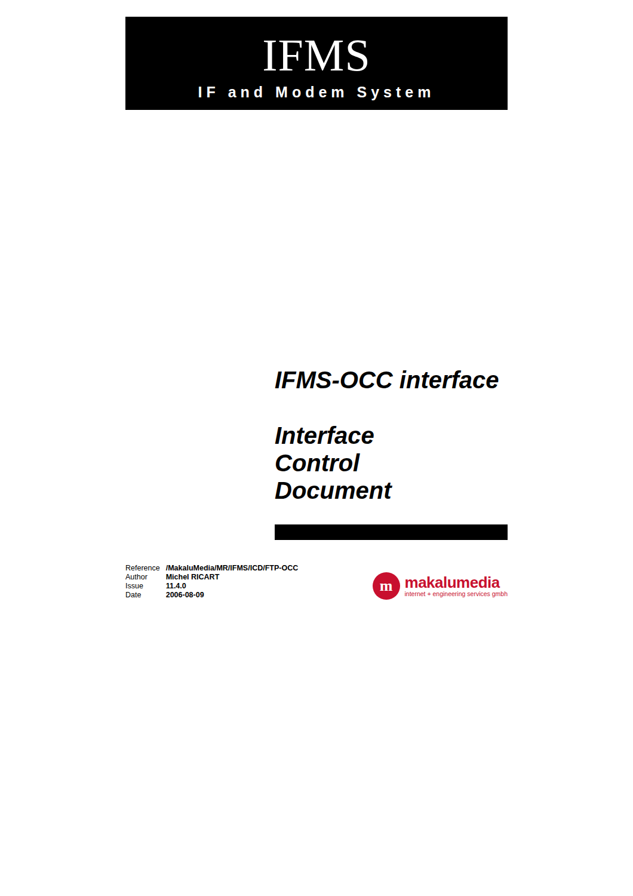IFMS
IF and Modem System
IFMS-OCC interface
Interface
Control
Document
| Reference | /MakaluMedia/MR/IFMS/ICD/FTP-OCC |
| Author | Michel RICART |
| Issue | 11.4.0 |
| Date | 2006-08-09 |
m
makalumedia
internet + engineering services gmbh